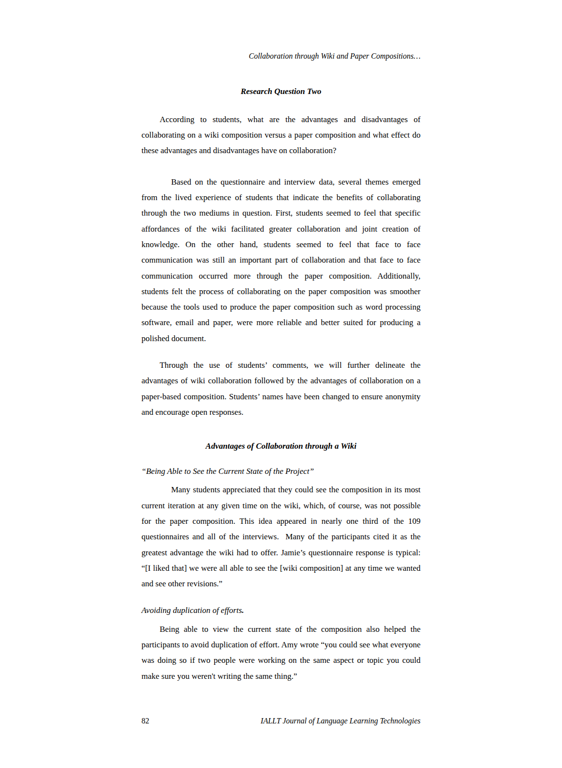Collaboration through Wiki and Paper Compositions…
Research Question Two
According to students, what are the advantages and disadvantages of collaborating on a wiki composition versus a paper composition and what effect do these advantages and disadvantages have on collaboration?
Based on the questionnaire and interview data, several themes emerged from the lived experience of students that indicate the benefits of collaborating through the two mediums in question. First, students seemed to feel that specific affordances of the wiki facilitated greater collaboration and joint creation of knowledge. On the other hand, students seemed to feel that face to face communication was still an important part of collaboration and that face to face communication occurred more through the paper composition. Additionally, students felt the process of collaborating on the paper composition was smoother because the tools used to produce the paper composition such as word processing software, email and paper, were more reliable and better suited for producing a polished document.
Through the use of students’ comments, we will further delineate the advantages of wiki collaboration followed by the advantages of collaboration on a paper-based composition. Students’ names have been changed to ensure anonymity and encourage open responses.
Advantages of Collaboration through a Wiki
“Being Able to See the Current State of the Project”
Many students appreciated that they could see the composition in its most current iteration at any given time on the wiki, which, of course, was not possible for the paper composition. This idea appeared in nearly one third of the 109 questionnaires and all of the interviews. Many of the participants cited it as the greatest advantage the wiki had to offer. Jamie’s questionnaire response is typical: “[I liked that] we were all able to see the [wiki composition] at any time we wanted and see other revisions.”
Avoiding duplication of efforts.
Being able to view the current state of the composition also helped the participants to avoid duplication of effort. Amy wrote “you could see what everyone was doing so if two people were working on the same aspect or topic you could make sure you weren't writing the same thing.”
82 IALLT Journal of Language Learning Technologies